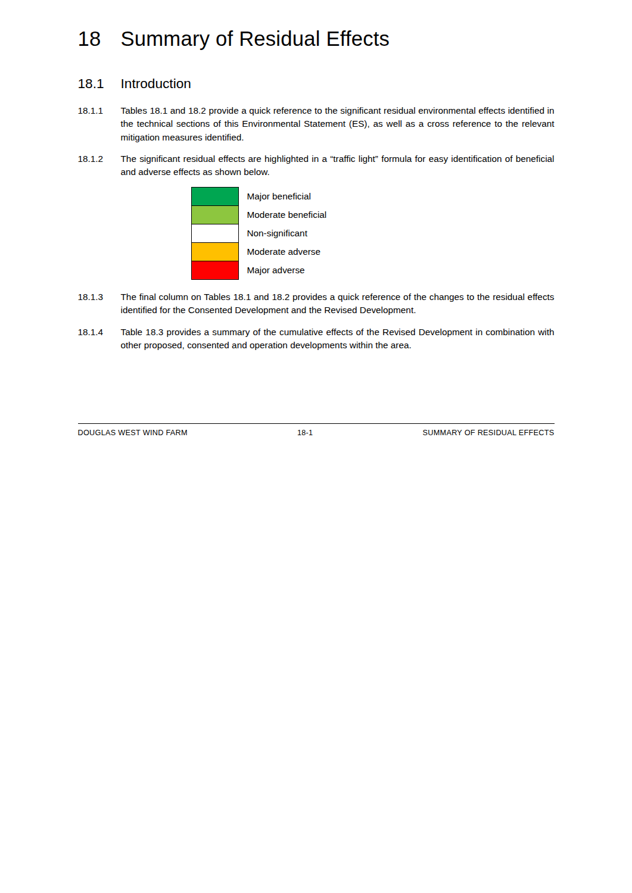18 Summary of Residual Effects
18.1 Introduction
18.1.1 Tables 18.1 and 18.2 provide a quick reference to the significant residual environmental effects identified in the technical sections of this Environmental Statement (ES), as well as a cross reference to the relevant mitigation measures identified.
18.1.2 The significant residual effects are highlighted in a “traffic light” formula for easy identification of beneficial and adverse effects as shown below.
| | Major beneficial |
| | Moderate beneficial |
| | Non-significant |
| | Moderate adverse |
| | Major adverse |
18.1.3 The final column on Tables 18.1 and 18.2 provides a quick reference of the changes to the residual effects identified for the Consented Development and the Revised Development.
18.1.4 Table 18.3 provides a summary of the cumulative effects of the Revised Development in combination with other proposed, consented and operation developments within the area.
DOUGLAS WEST WIND FARM 18-1 SUMMARY OF RESIDUAL EFFECTS